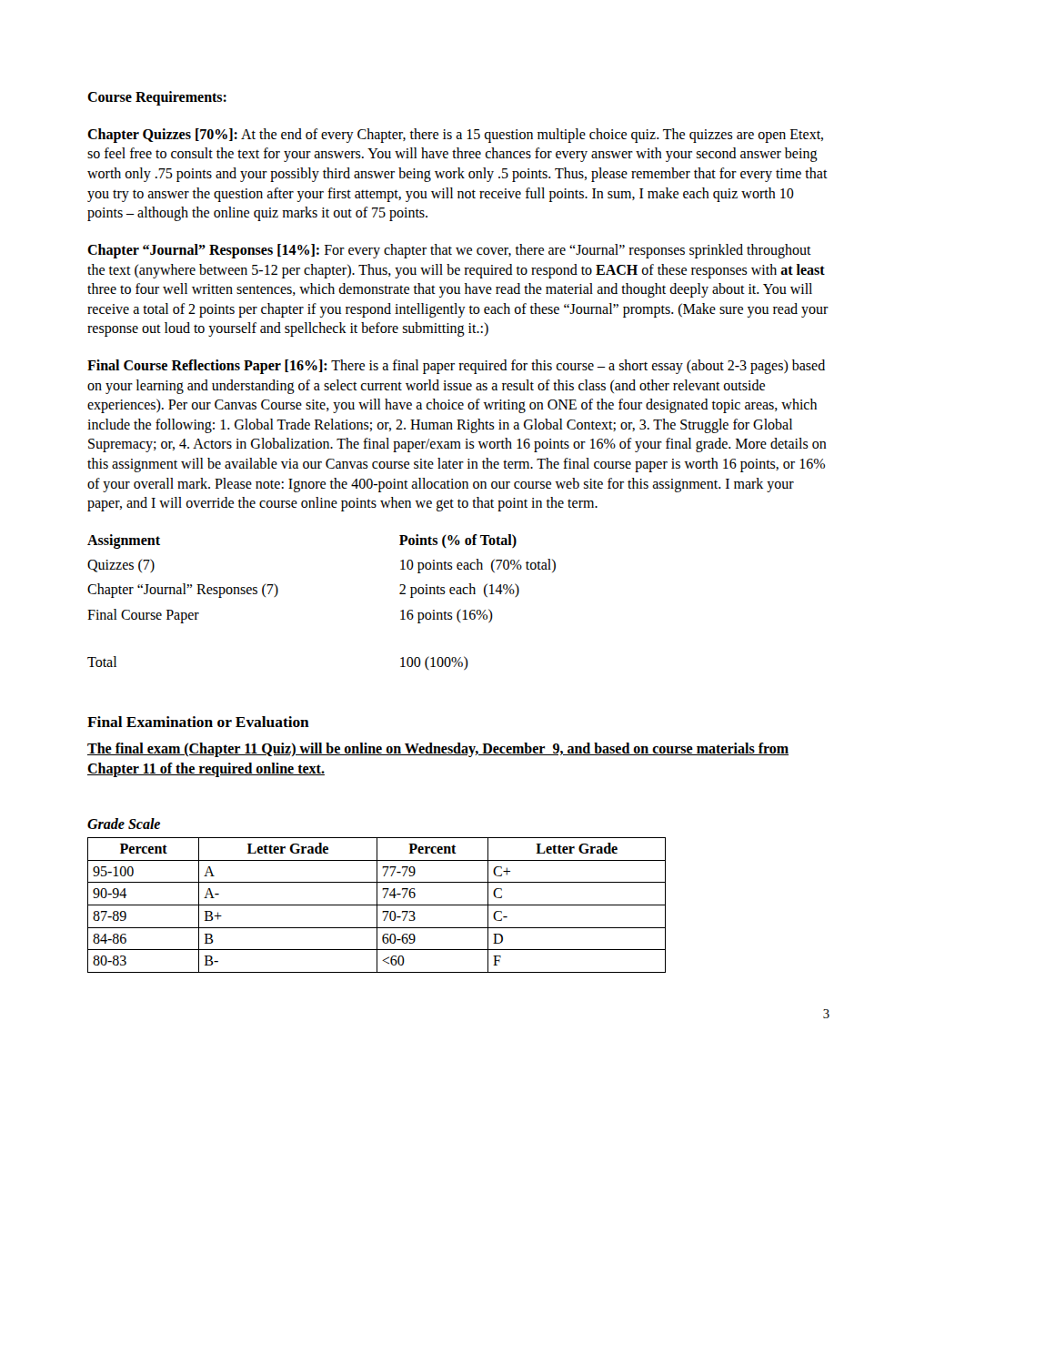Course Requirements:
Chapter Quizzes [70%]: At the end of every Chapter, there is a 15 question multiple choice quiz. The quizzes are open Etext, so feel free to consult the text for your answers. You will have three chances for every answer with your second answer being worth only .75 points and your possibly third answer being work only .5 points. Thus, please remember that for every time that you try to answer the question after your first attempt, you will not receive full points. In sum, I make each quiz worth 10 points – although the online quiz marks it out of 75 points.
Chapter “Journal” Responses [14%]: For every chapter that we cover, there are “Journal” responses sprinkled throughout the text (anywhere between 5-12 per chapter). Thus, you will be required to respond to EACH of these responses with at least three to four well written sentences, which demonstrate that you have read the material and thought deeply about it. You will receive a total of 2 points per chapter if you respond intelligently to each of these “Journal” prompts. (Make sure you read your response out loud to yourself and spellcheck it before submitting it.:)
Final Course Reflections Paper [16%]: There is a final paper required for this course – a short essay (about 2-3 pages) based on your learning and understanding of a select current world issue as a result of this class (and other relevant outside experiences). Per our Canvas Course site, you will have a choice of writing on ONE of the four designated topic areas, which include the following: 1. Global Trade Relations; or, 2. Human Rights in a Global Context; or, 3. The Struggle for Global Supremacy; or, 4. Actors in Globalization. The final paper/exam is worth 16 points or 16% of your final grade. More details on this assignment will be available via our Canvas course site later in the term. The final course paper is worth 16 points, or 16% of your overall mark. Please note: Ignore the 400-point allocation on our course web site for this assignment. I mark your paper, and I will override the course online points when we get to that point in the term.
| Assignment | Points (% of Total) |
| --- | --- |
| Quizzes (7) | 10 points each (70% total) |
| Chapter “Journal” Responses (7) | 2 points each (14%) |
| Final Course Paper | 16 points (16%) |
| Total | 100 (100%) |
Final Examination or Evaluation
The final exam (Chapter 11 Quiz) will be online on Wednesday, December 9, and based on course materials from Chapter 11 of the required online text.
Grade Scale
| Percent | Letter Grade | Percent | Letter Grade |
| --- | --- | --- | --- |
| 95-100 | A | 77-79 | C+ |
| 90-94 | A- | 74-76 | C |
| 87-89 | B+ | 70-73 | C- |
| 84-86 | B | 60-69 | D |
| 80-83 | B- | <60 | F |
3